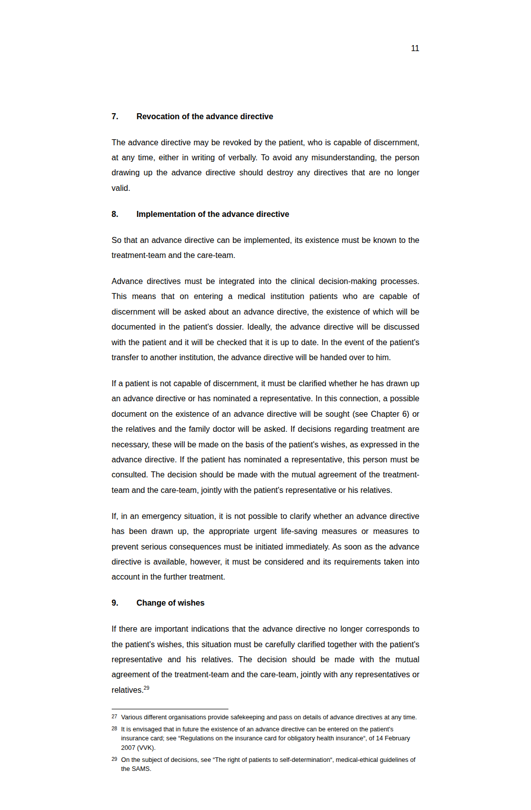11
7. Revocation of the advance directive
The advance directive may be revoked by the patient, who is capable of discernment, at any time, either in writing of verbally. To avoid any misunderstanding, the person drawing up the advance directive should destroy any directives that are no longer valid.
8. Implementation of the advance directive
So that an advance directive can be implemented, its existence must be known to the treatment-team and the care-team.
Advance directives must be integrated into the clinical decision-making processes. This means that on entering a medical institution patients who are capable of discernment will be asked about an advance directive, the existence of which will be documented in the patient's dossier. Ideally, the advance directive will be discussed with the patient and it will be checked that it is up to date. In the event of the patient's transfer to another institution, the advance directive will be handed over to him.
If a patient is not capable of discernment, it must be clarified whether he has drawn up an advance directive or has nominated a representative. In this connection, a possible document on the existence of an advance directive will be sought (see Chapter 6) or the relatives and the family doctor will be asked. If decisions regarding treatment are necessary, these will be made on the basis of the patient's wishes, as expressed in the advance directive. If the patient has nominated a representative, this person must be consulted. The decision should be made with the mutual agreement of the treatment-team and the care-team, jointly with the patient's representative or his relatives.
If, in an emergency situation, it is not possible to clarify whether an advance directive has been drawn up, the appropriate urgent life-saving measures or measures to prevent serious consequences must be initiated immediately. As soon as the advance directive is available, however, it must be considered and its requirements taken into account in the further treatment.
9. Change of wishes
If there are important indications that the advance directive no longer corresponds to the patient's wishes, this situation must be carefully clarified together with the patient's representative and his relatives. The decision should be made with the mutual agreement of the treatment-team and the care-team, jointly with any representatives or relatives.29
27
Various different organisations provide safekeeping and pass on details of advance directives at any time.
28
It is envisaged that in future the existence of an advance directive can be entered on the patient's insurance card; see “Regulations on the insurance card for obligatory health insurance“, of 14 February 2007 (VVK).
29
On the subject of decisions, see “The right of patients to self-determination“, medical-ethical guidelines of the SAMS.